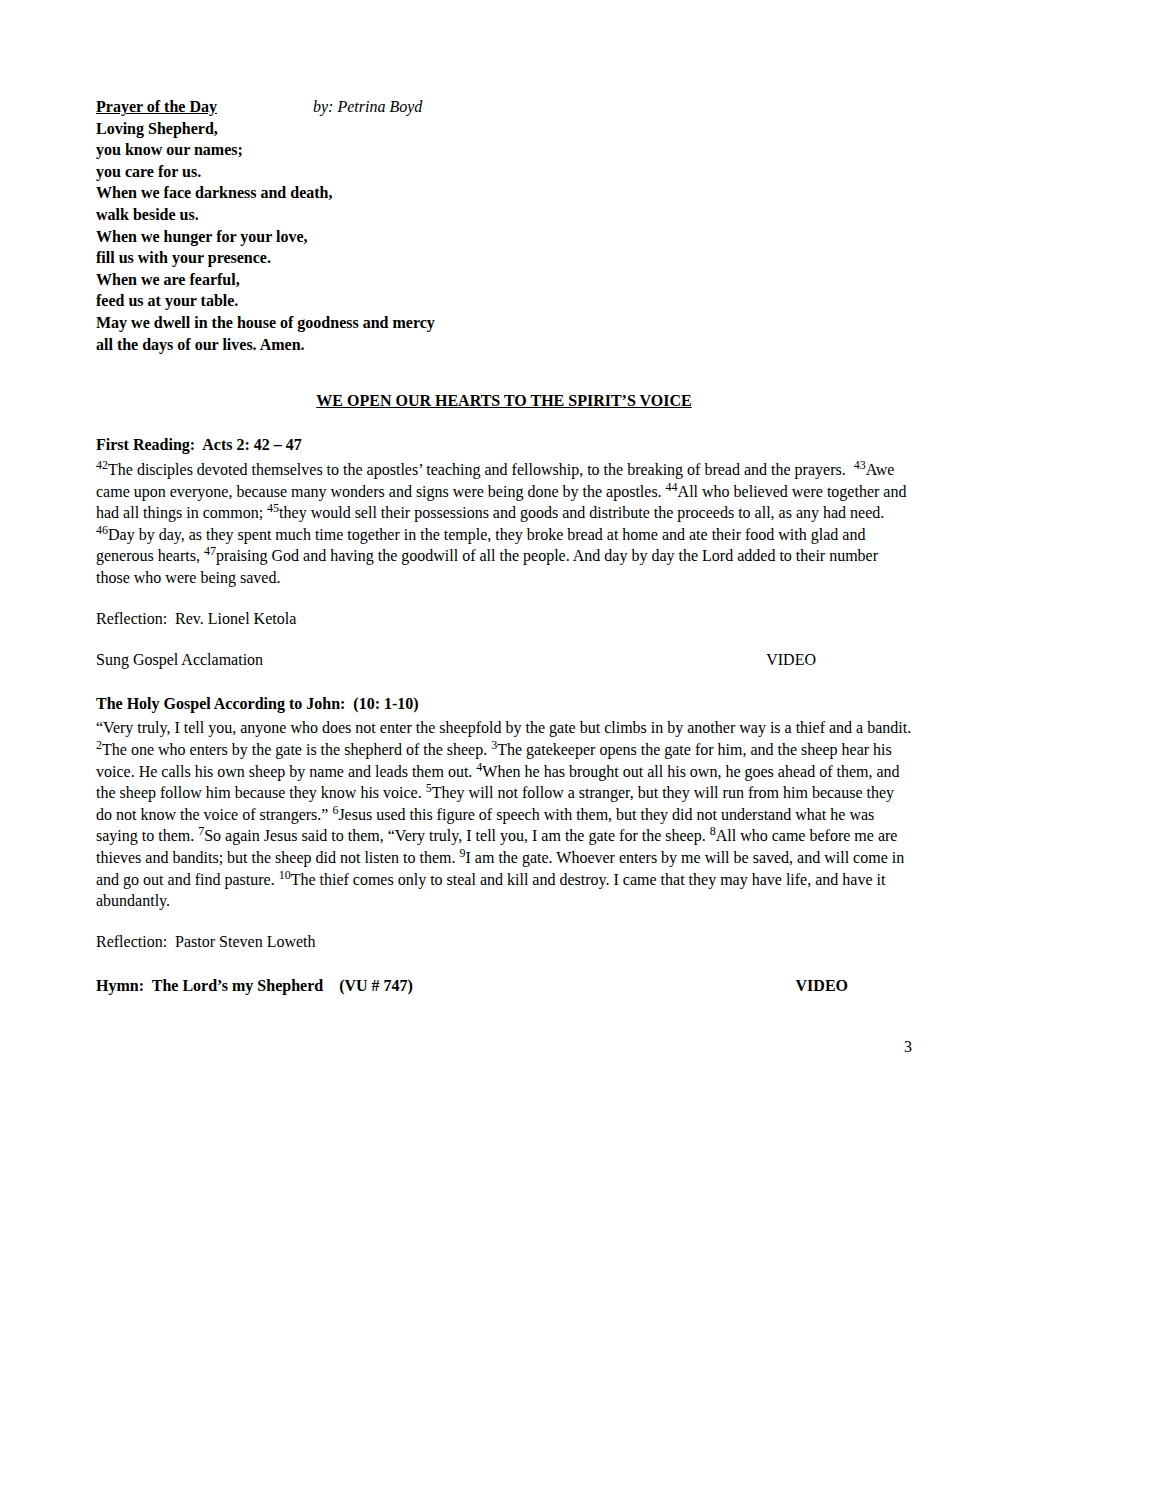Prayer of the Day
by: Petrina Boyd
Loving Shepherd,
you know our names;
you care for us.
When we face darkness and death,
walk beside us.
When we hunger for your love,
fill us with your presence.
When we are fearful,
feed us at your table.
May we dwell in the house of goodness and mercy
all the days of our lives. Amen.
WE OPEN OUR HEARTS TO THE SPIRIT’S VOICE
First Reading: Acts 2: 42 – 47
42The disciples devoted themselves to the apostles’ teaching and fellowship, to the breaking of bread and the prayers. 43Awe came upon everyone, because many wonders and signs were being done by the apostles. 44All who believed were together and had all things in common; 45they would sell their possessions and goods and distribute the proceeds to all, as any had need. 46Day by day, as they spent much time together in the temple, they broke bread at home and ate their food with glad and generous hearts, 47praising God and having the goodwill of all the people. And day by day the Lord added to their number those who were being saved.
Reflection: Rev. Lionel Ketola
Sung Gospel Acclamation VIDEO
The Holy Gospel According to John: (10: 1-10)
“Very truly, I tell you, anyone who does not enter the sheepfold by the gate but climbs in by another way is a thief and a bandit. 2The one who enters by the gate is the shepherd of the sheep. 3The gatekeeper opens the gate for him, and the sheep hear his voice. He calls his own sheep by name and leads them out. 4When he has brought out all his own, he goes ahead of them, and the sheep follow him because they know his voice. 5They will not follow a stranger, but they will run from him because they do not know the voice of strangers.” 6Jesus used this figure of speech with them, but they did not understand what he was saying to them. 7So again Jesus said to them, “Very truly, I tell you, I am the gate for the sheep. 8All who came before me are thieves and bandits; but the sheep did not listen to them. 9I am the gate. Whoever enters by me will be saved, and will come in and go out and find pasture. 10The thief comes only to steal and kill and destroy. I came that they may have life, and have it abundantly.
Reflection: Pastor Steven Loweth
Hymn: The Lord’s my Shepherd (VU # 747) VIDEO
3